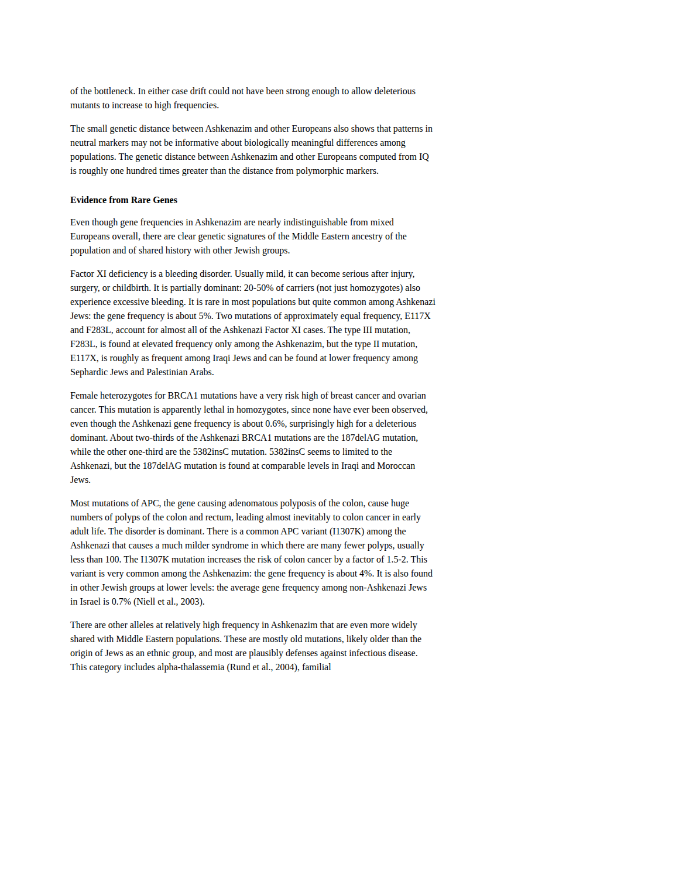of the bottleneck. In either case drift could not have been strong enough to allow deleterious mutants to increase to high frequencies.
The small genetic distance between Ashkenazim and other Europeans also shows that patterns in neutral markers may not be informative about biologically meaningful differences among populations. The genetic distance between Ashkenazim and other Europeans computed from IQ is roughly one hundred times greater than the distance from polymorphic markers.
Evidence from Rare Genes
Even though gene frequencies in Ashkenazim are nearly indistinguishable from mixed Europeans overall, there are clear genetic signatures of the Middle Eastern ancestry of the population and of shared history with other Jewish groups.
Factor XI deficiency is a bleeding disorder. Usually mild, it can become serious after injury, surgery, or childbirth. It is partially dominant: 20-50% of carriers (not just homozygotes) also experience excessive bleeding. It is rare in most populations but quite common among Ashkenazi Jews: the gene frequency is about 5%. Two mutations of approximately equal frequency, E117X and F283L, account for almost all of the Ashkenazi Factor XI cases. The type III mutation, F283L, is found at elevated frequency only among the Ashkenazim, but the type II mutation, E117X, is roughly as frequent among Iraqi Jews and can be found at lower frequency among Sephardic Jews and Palestinian Arabs.
Female heterozygotes for BRCA1 mutations have a very risk high of breast cancer and ovarian cancer. This mutation is apparently lethal in homozygotes, since none have ever been observed, even though the Ashkenazi gene frequency is about 0.6%, surprisingly high for a deleterious dominant. About two-thirds of the Ashkenazi BRCA1 mutations are the 187delAG mutation, while the other one-third are the 5382insC mutation. 5382insC seems to limited to the Ashkenazi, but the 187delAG mutation is found at comparable levels in Iraqi and Moroccan Jews.
Most mutations of APC, the gene causing adenomatous polyposis of the colon, cause huge numbers of polyps of the colon and rectum, leading almost inevitably to colon cancer in early adult life. The disorder is dominant. There is a common APC variant (I1307K) among the Ashkenazi that causes a much milder syndrome in which there are many fewer polyps, usually less than 100. The I1307K mutation increases the risk of colon cancer by a factor of 1.5-2. This variant is very common among the Ashkenazim: the gene frequency is about 4%. It is also found in other Jewish groups at lower levels: the average gene frequency among non-Ashkenazi Jews in Israel is 0.7% (Niell et al., 2003).
There are other alleles at relatively high frequency in Ashkenazim that are even more widely shared with Middle Eastern populations. These are mostly old mutations, likely older than the origin of Jews as an ethnic group, and most are plausibly defenses against infectious disease. This category includes alpha-thalassemia (Rund et al., 2004), familial